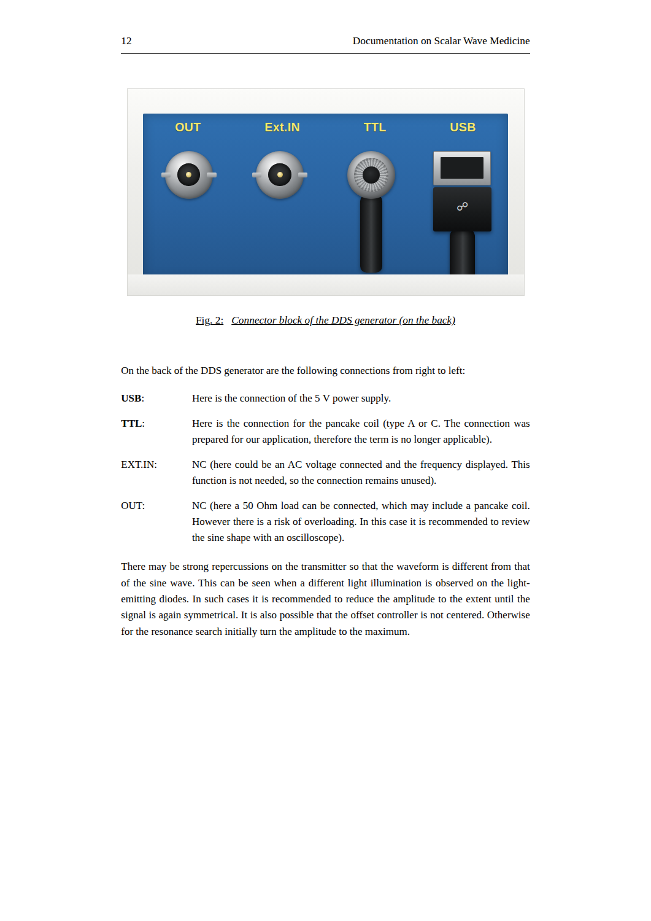12 Documentation on Scalar Wave Medicine
OUT Ext.IN TTL USB
☍
Fig. 2: Connector block of the DDS generator (on the back)
On the back of the DDS generator are the following connections from right to left:
USB:
Here is the connection of the 5 V power supply.
TTL:
Here is the connection for the pancake coil (type A or C. The connection was prepared for our application, therefore the term is no longer applicable).
EXT.IN:
NC (here could be an AC voltage connected and the frequency displayed. This function is not needed, so the connection remains unused).
OUT:
NC (here a 50 Ohm load can be connected, which may include a pancake coil. However there is a risk of overloading. In this case it is recommended to review the sine shape with an oscilloscope).
There may be strong repercussions on the transmitter so that the waveform is different from that of the sine wave. This can be seen when a different light illumination is observed on the light-emitting diodes. In such cases it is recommended to reduce the amplitude to the extent until the signal is again symmetrical. It is also possible that the offset controller is not centered. Otherwise for the resonance search initially turn the amplitude to the maximum.